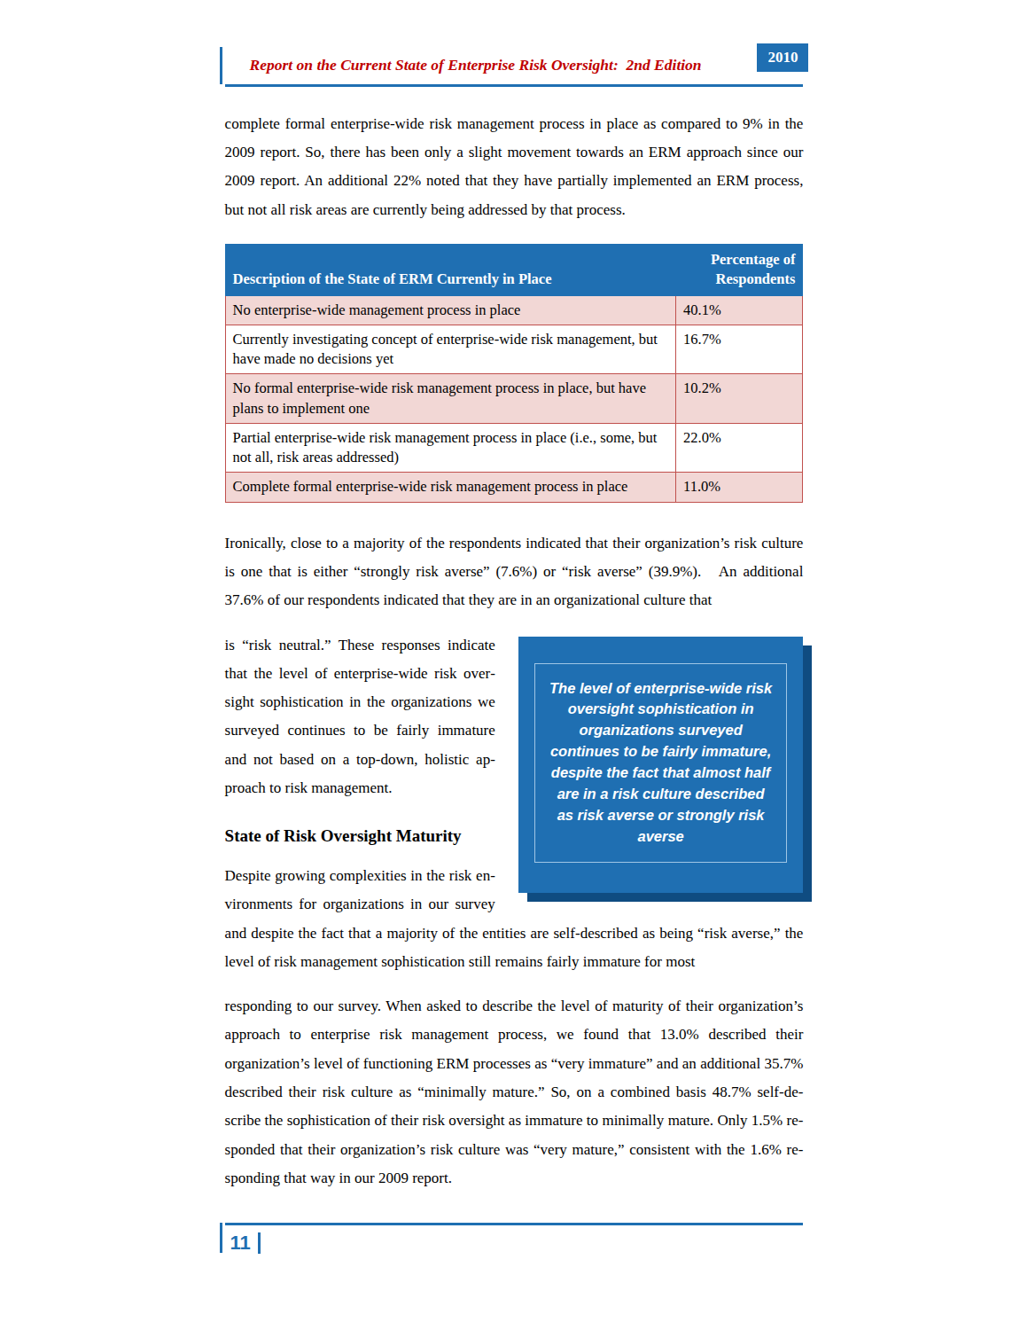2010
Report on the Current State of Enterprise Risk Oversight: 2nd Edition
complete formal enterprise-wide risk management process in place as compared to 9% in the 2009 report. So, there has been only a slight movement towards an ERM approach since our 2009 report. An additional 22% noted that they have partially implemented an ERM process, but not all risk areas are currently being addressed by that process.
| Description of the State of ERM Currently in Place | Percentage of Respondents |
| --- | --- |
| No enterprise-wide management process in place | 40.1% |
| Currently investigating concept of enterprise-wide risk management, but have made no decisions yet | 16.7% |
| No formal enterprise-wide risk management process in place, but have plans to implement one | 10.2% |
| Partial enterprise-wide risk management process in place (i.e., some, but not all, risk areas addressed) | 22.0% |
| Complete formal enterprise-wide risk management process in place | 11.0% |
Ironically, close to a majority of the respondents indicated that their organization’s risk culture is one that is either “strongly risk averse” (7.6%) or “risk averse” (39.9%). An additional 37.6% of our respondents indicated that they are in an organizational culture that
The level of enterprise-wide risk oversight sophistication in organizations surveyed continues to be fairly immature, despite the fact that almost half are in a risk culture described as risk averse or strongly risk averse
is “risk neutral.” These responses indicate that the level of enterprise-wide risk oversight sophistication in the organizations we surveyed continues to be fairly immature and not based on a top-down, holistic approach to risk management.
State of Risk Oversight Maturity
Despite growing complexities in the risk environments for organizations in our survey and despite the fact that a majority of the entities are self-described as being “risk averse,” the level of risk management sophistication still remains fairly immature for most
responding to our survey. When asked to describe the level of maturity of their organization’s approach to enterprise risk management process, we found that 13.0% described their organization’s level of functioning ERM processes as “very immature” and an additional 35.7% described their risk culture as “minimally mature.” So, on a combined basis 48.7% self-describe the sophistication of their risk oversight as immature to minimally mature. Only 1.5% responded that their organization’s risk culture was “very mature,” consistent with the 1.6% responding that way in our 2009 report.
11